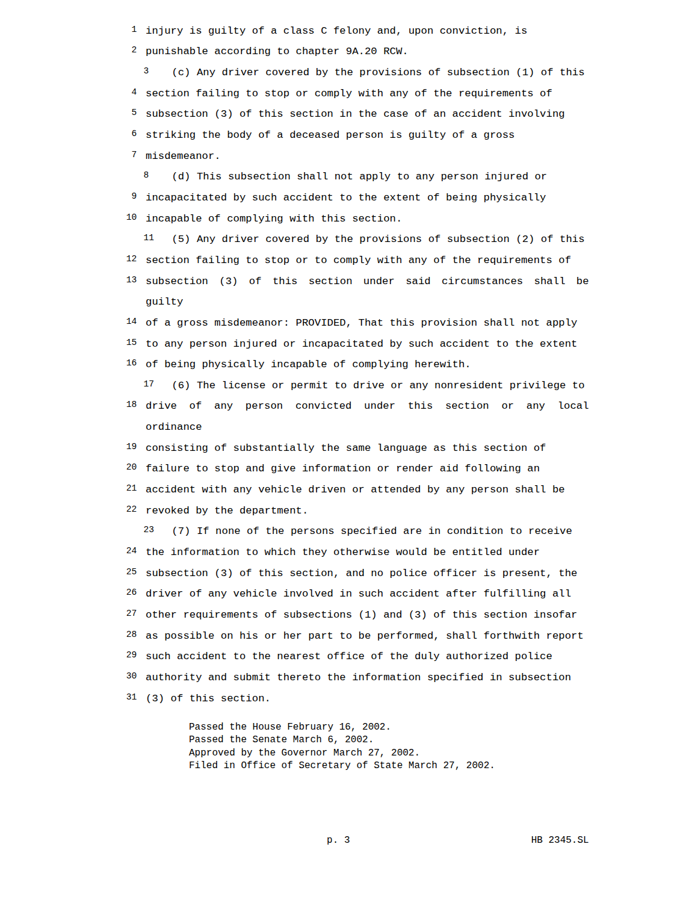injury is guilty of a class C felony and, upon conviction, is
punishable according to chapter 9A.20 RCW.
(c) Any driver covered by the provisions of subsection (1) of this
section failing to stop or comply with any of the requirements of
subsection (3) of this section in the case of an accident involving
striking the body of a deceased person is guilty of a gross
misdemeanor.
(d) This subsection shall not apply to any person injured or
incapacitated by such accident to the extent of being physically
incapable of complying with this section.
(5) Any driver covered by the provisions of subsection (2) of this
section failing to stop or to comply with any of the requirements of
subsection (3) of this section under said circumstances shall be guilty
of a gross misdemeanor: PROVIDED, That this provision shall not apply
to any person injured or incapacitated by such accident to the extent
of being physically incapable of complying herewith.
(6) The license or permit to drive or any nonresident privilege to
drive of any person convicted under this section or any local ordinance
consisting of substantially the same language as this section of
failure to stop and give information or render aid following an
accident with any vehicle driven or attended by any person shall be
revoked by the department.
(7) If none of the persons specified are in condition to receive
the information to which they otherwise would be entitled under
subsection (3) of this section, and no police officer is present, the
driver of any vehicle involved in such accident after fulfilling all
other requirements of subsections (1) and (3) of this section insofar
as possible on his or her part to be performed, shall forthwith report
such accident to the nearest office of the duly authorized police
authority and submit thereto the information specified in subsection
(3) of this section.
Passed the House February 16, 2002.
Passed the Senate March 6, 2002.
Approved by the Governor March 27, 2002.
Filed in Office of Secretary of State March 27, 2002.
p. 3
HB 2345.SL